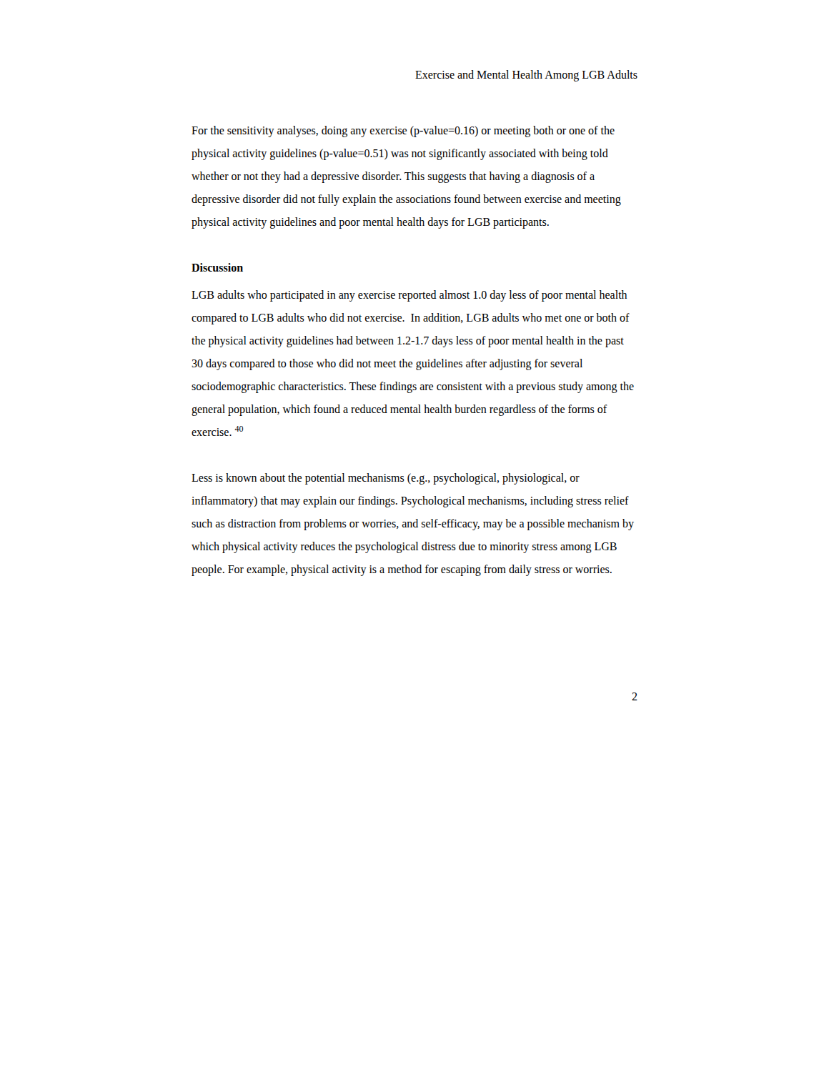Exercise and Mental Health Among LGB Adults
For the sensitivity analyses, doing any exercise (p-value=0.16) or meeting both or one of the physical activity guidelines (p-value=0.51) was not significantly associated with being told whether or not they had a depressive disorder. This suggests that having a diagnosis of a depressive disorder did not fully explain the associations found between exercise and meeting physical activity guidelines and poor mental health days for LGB participants.
Discussion
LGB adults who participated in any exercise reported almost 1.0 day less of poor mental health compared to LGB adults who did not exercise. In addition, LGB adults who met one or both of the physical activity guidelines had between 1.2-1.7 days less of poor mental health in the past 30 days compared to those who did not meet the guidelines after adjusting for several sociodemographic characteristics. These findings are consistent with a previous study among the general population, which found a reduced mental health burden regardless of the forms of exercise. 40
Less is known about the potential mechanisms (e.g., psychological, physiological, or inflammatory) that may explain our findings. Psychological mechanisms, including stress relief such as distraction from problems or worries, and self-efficacy, may be a possible mechanism by which physical activity reduces the psychological distress due to minority stress among LGB people. For example, physical activity is a method for escaping from daily stress or worries.
2